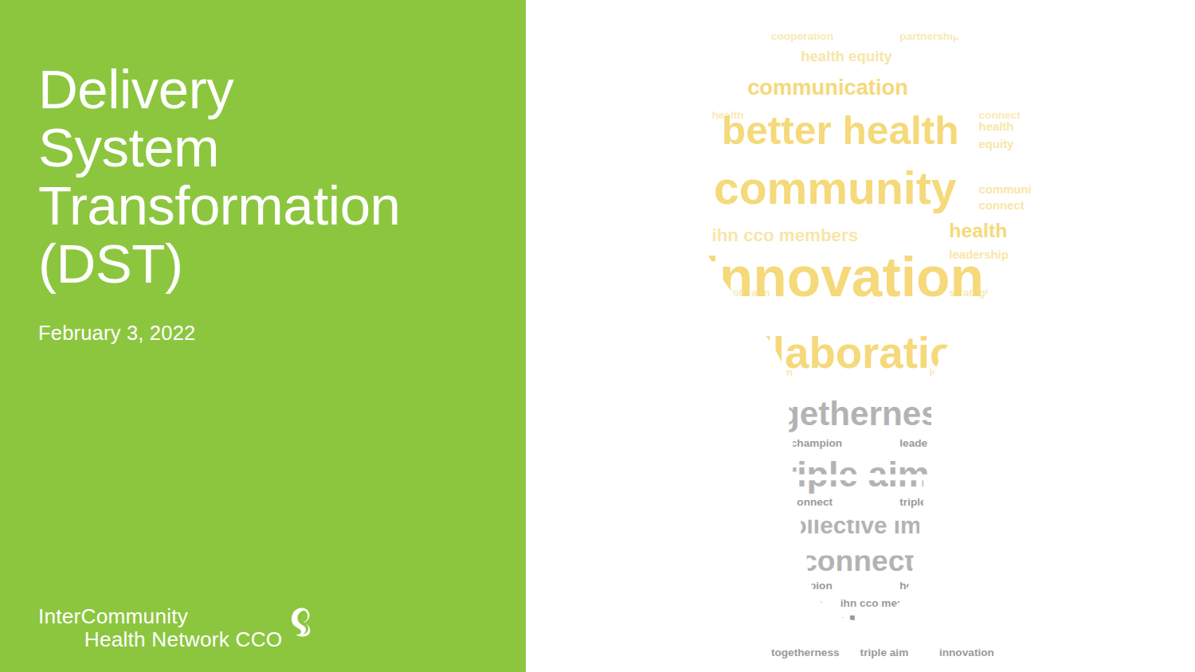Delivery System Transformation (DST)
February 3, 2022
InterCommunity Health Network CCO
cooperation partnerships health connect triple aim strategic champion leadership health equity communication better health health equity community community connect ihn cco members health leadership innovation health innovation collaboration triple aim health cooperation collaboration togetherness champion leadership better health triple aim connect triple aim collective impact collective impact connect champion health champion ihn cco members togetherness health equity togetherness triple aim innovation